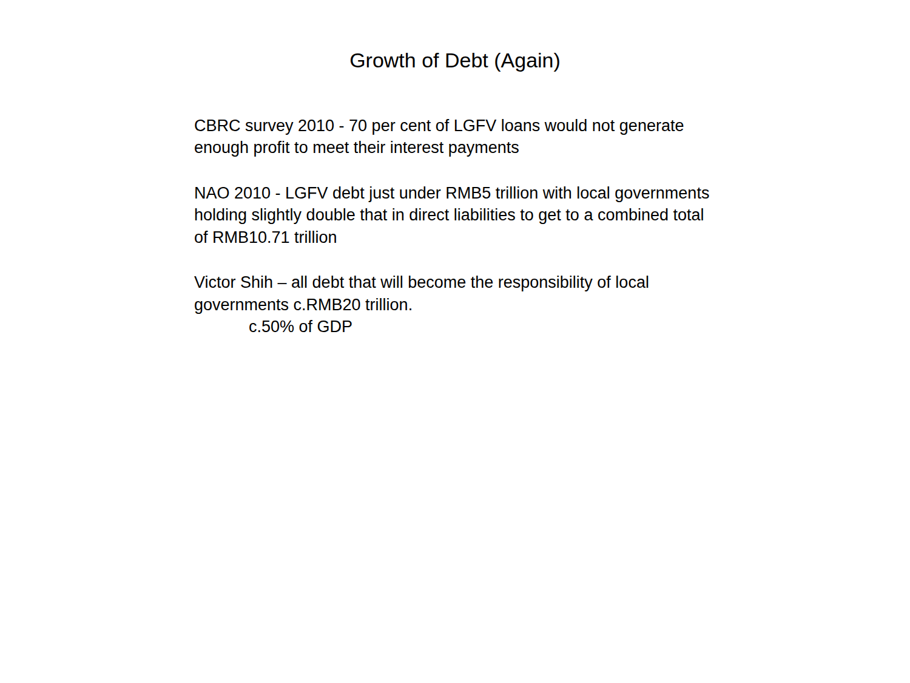Growth of Debt (Again)
CBRC survey 2010 - 70 per cent of LGFV loans would not generate enough profit to meet their interest payments
NAO 2010 - LGFV debt just under RMB5 trillion with local governments holding slightly double that in direct liabilities to get to a combined total of RMB10.71 trillion
Victor Shih – all debt that will become the responsibility of local governments c.RMB20 trillion. c.50% of GDP